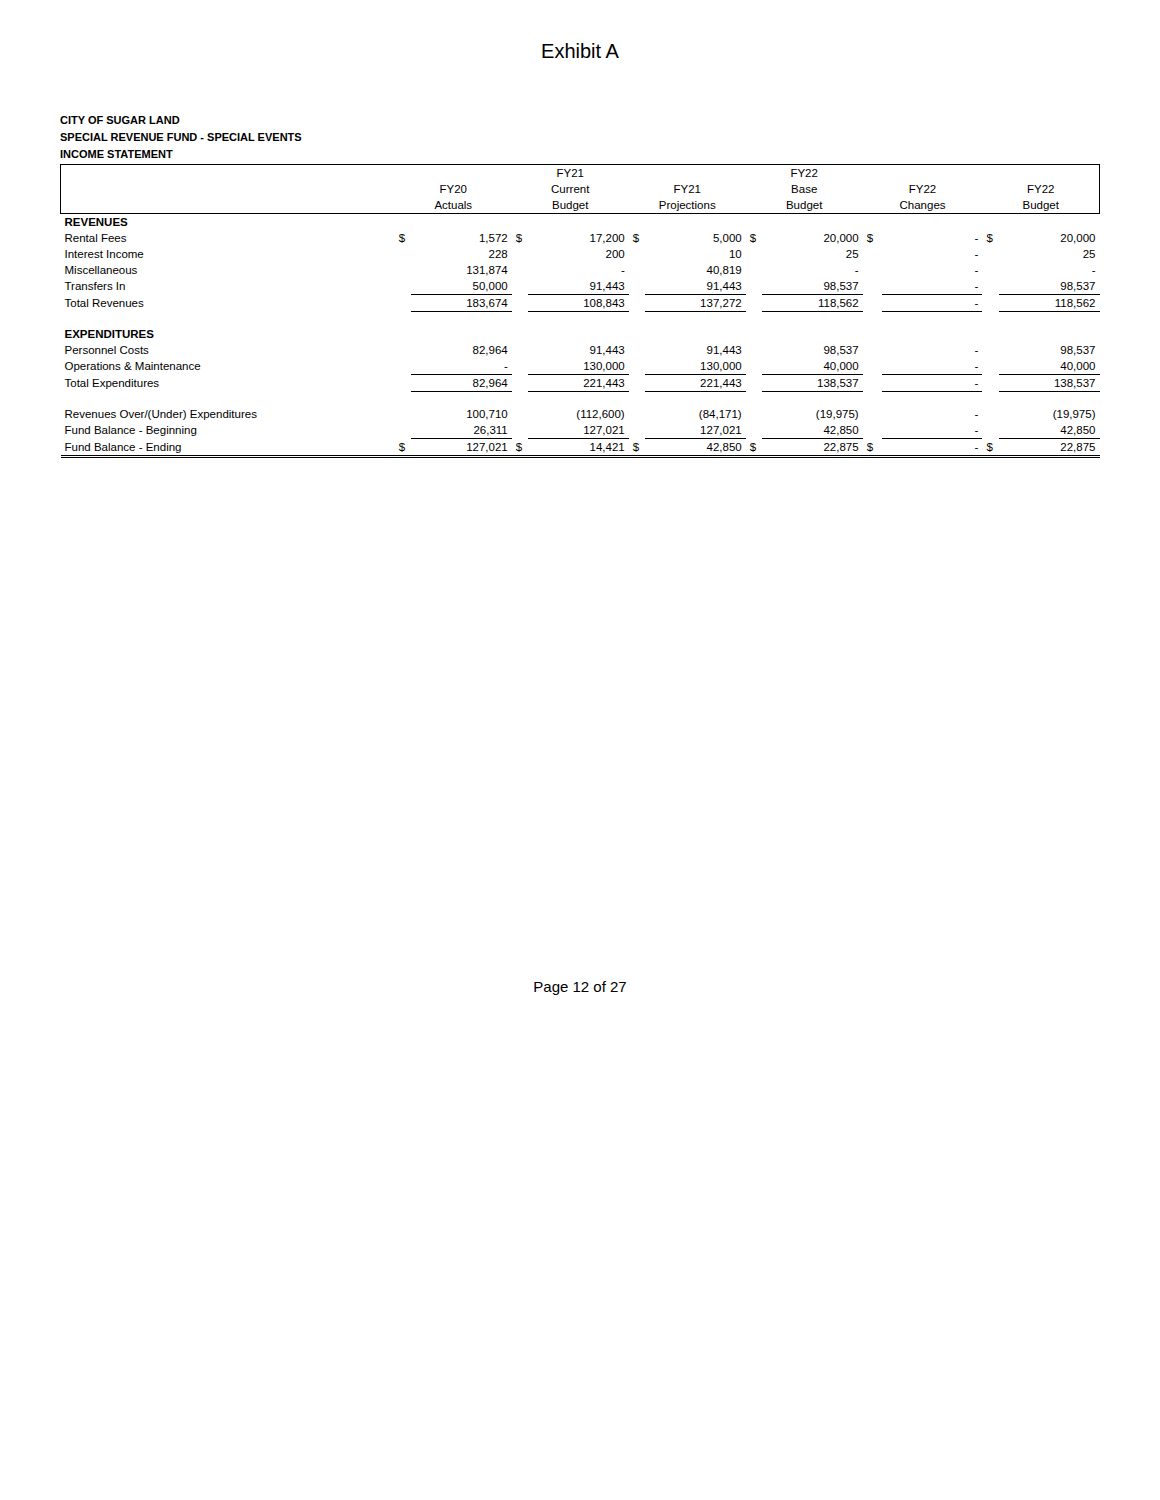Exhibit A
CITY OF SUGAR LAND
SPECIAL REVENUE FUND - SPECIAL EVENTS
INCOME STATEMENT
| | | FY21 | | FY22 | | |
| | FY20 | Current | FY21 | Base | FY22 | FY22 |
| | Actuals | Budget | Projections | Budget | Changes | Budget |
| REVENUES | |
| Rental Fees | $ | 1,572 | $ | 17,200 | $ | 5,000 | $ | 20,000 | $ | - | $ | 20,000 |
| Interest Income | | 228 | | 200 | | 10 | | 25 | | - | | 25 |
| Miscellaneous | | 131,874 | | - | | 40,819 | | - | | - | | - |
| Transfers In | | 50,000 | | 91,443 | | 91,443 | | 98,537 | | - | | 98,537 |
| Total Revenues | | 183,674 | | 108,843 | | 137,272 | | 118,562 | | - | | 118,562 |
| EXPENDITURES | |
| Personnel Costs | | 82,964 | | 91,443 | | 91,443 | | 98,537 | | - | | 98,537 |
| Operations & Maintenance | | - | | 130,000 | | 130,000 | | 40,000 | | - | | 40,000 |
| Total Expenditures | | 82,964 | | 221,443 | | 221,443 | | 138,537 | | - | | 138,537 |
| Revenues Over/(Under) Expenditures | | 100,710 | | (112,600) | | (84,171) | | (19,975) | | - | | (19,975) |
| Fund Balance - Beginning | | 26,311 | | 127,021 | | 127,021 | | 42,850 | | - | | 42,850 |
| Fund Balance - Ending | $ | 127,021 | $ | 14,421 | $ | 42,850 | $ | 22,875 | $ | - | $ | 22,875 |
Page 12 of 27